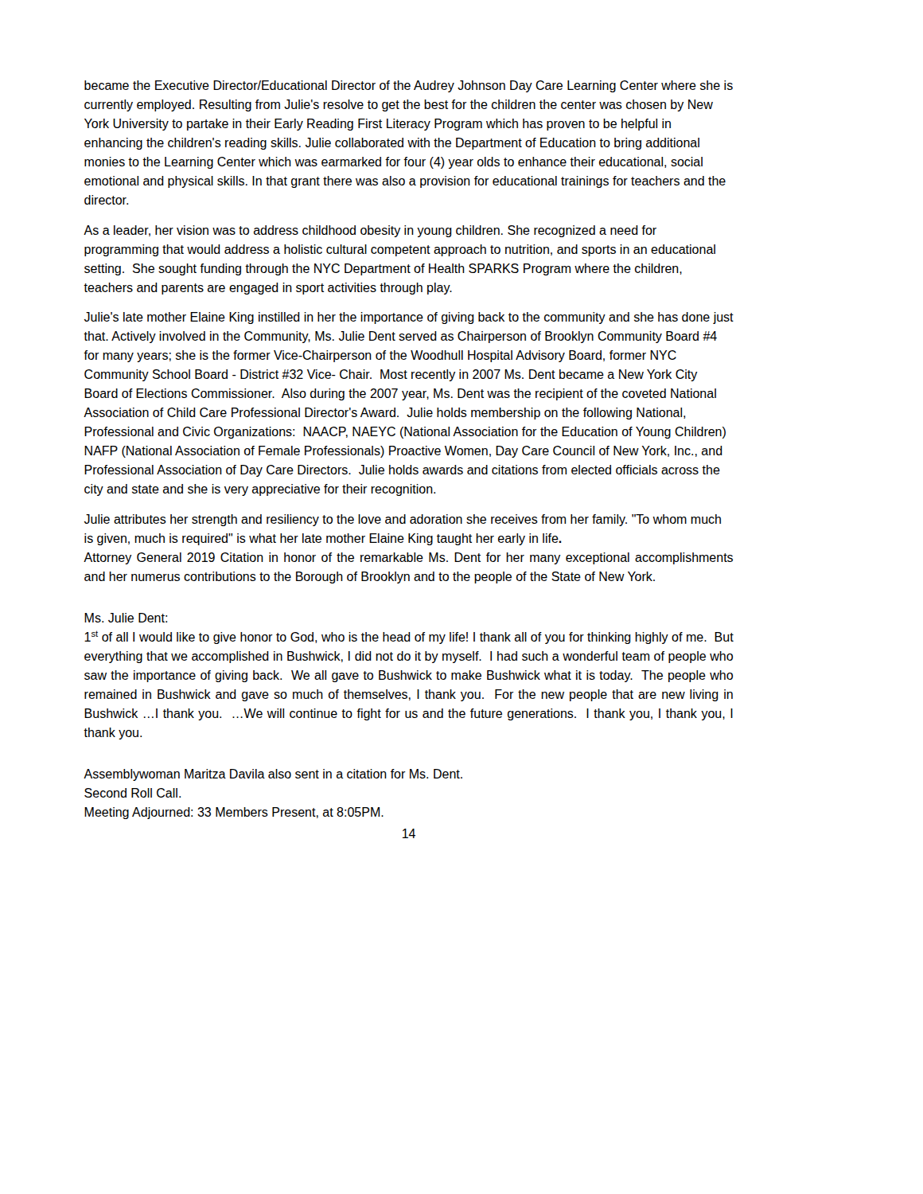became the Executive Director/Educational Director of the Audrey Johnson Day Care Learning Center where she is currently employed. Resulting from Julie's resolve to get the best for the children the center was chosen by New York University to partake in their Early Reading First Literacy Program which has proven to be helpful in enhancing the children's reading skills. Julie collaborated with the Department of Education to bring additional monies to the Learning Center which was earmarked for four (4) year olds to enhance their educational, social emotional and physical skills. In that grant there was also a provision for educational trainings for teachers and the director.
As a leader, her vision was to address childhood obesity in young children. She recognized a need for programming that would address a holistic cultural competent approach to nutrition, and sports in an educational setting. She sought funding through the NYC Department of Health SPARKS Program where the children, teachers and parents are engaged in sport activities through play.
Julie's late mother Elaine King instilled in her the importance of giving back to the community and she has done just that. Actively involved in the Community, Ms. Julie Dent served as Chairperson of Brooklyn Community Board #4 for many years; she is the former Vice-Chairperson of the Woodhull Hospital Advisory Board, former NYC Community School Board - District #32 Vice- Chair. Most recently in 2007 Ms. Dent became a New York City Board of Elections Commissioner. Also during the 2007 year, Ms. Dent was the recipient of the coveted National Association of Child Care Professional Director's Award. Julie holds membership on the following National, Professional and Civic Organizations: NAACP, NAEYC (National Association for the Education of Young Children) NAFP (National Association of Female Professionals) Proactive Women, Day Care Council of New York, Inc., and Professional Association of Day Care Directors. Julie holds awards and citations from elected officials across the city and state and she is very appreciative for their recognition.
Julie attributes her strength and resiliency to the love and adoration she receives from her family. "To whom much is given, much is required" is what her late mother Elaine King taught her early in life.
Attorney General 2019 Citation in honor of the remarkable Ms. Dent for her many exceptional accomplishments and her numerus contributions to the Borough of Brooklyn and to the people of the State of New York.
Ms. Julie Dent:
1st of all I would like to give honor to God, who is the head of my life! I thank all of you for thinking highly of me. But everything that we accomplished in Bushwick, I did not do it by myself. I had such a wonderful team of people who saw the importance of giving back. We all gave to Bushwick to make Bushwick what it is today. The people who remained in Bushwick and gave so much of themselves, I thank you. For the new people that are new living in Bushwick …I thank you. …We will continue to fight for us and the future generations. I thank you, I thank you, I thank you.
Assemblywoman Maritza Davila also sent in a citation for Ms. Dent.
Second Roll Call.
Meeting Adjourned: 33 Members Present, at 8:05PM.
14